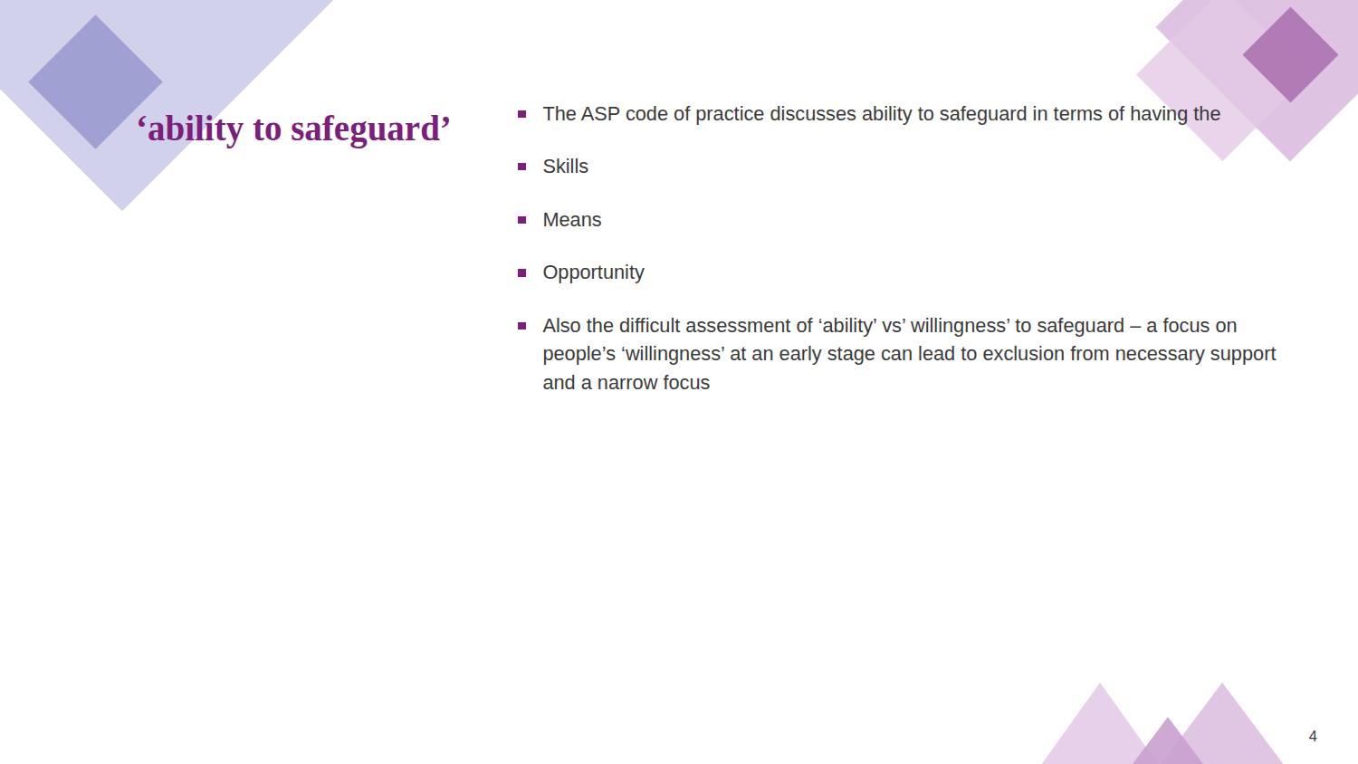‘ability to safeguard’
The ASP code of practice discusses ability to safeguard in terms of having the
Skills
Means
Opportunity
Also the difficult assessment of ‘ability’ vs’ willingness’ to safeguard – a focus on people’s ‘willingness’ at an early stage can lead to exclusion from necessary support and a narrow focus
4